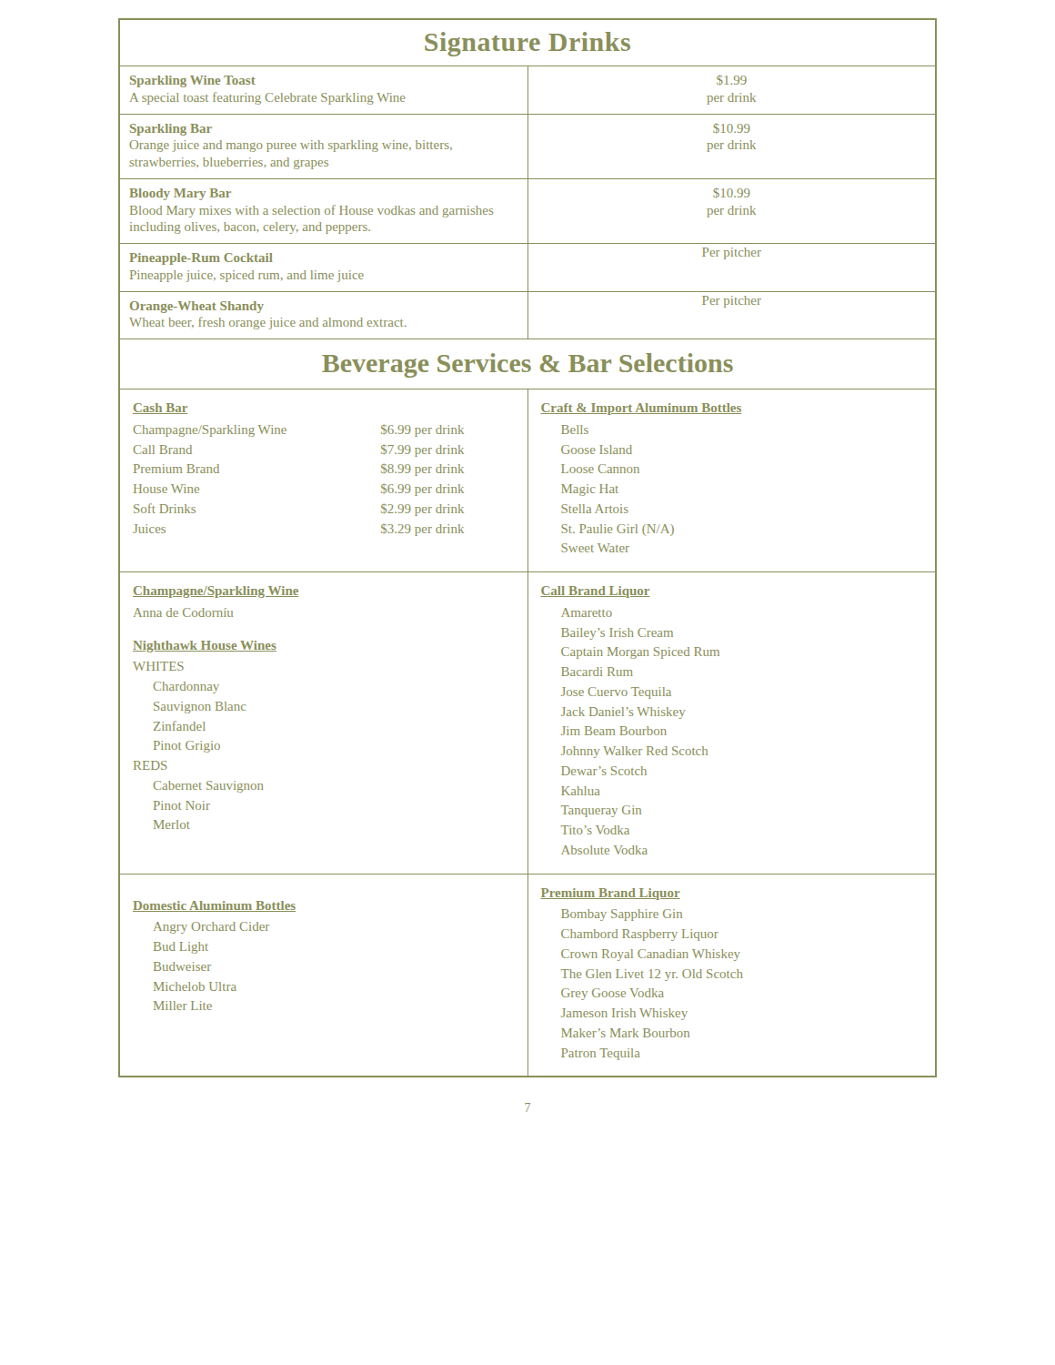| Signature Drinks |
| Sparkling Wine Toast A special toast featuring Celebrate Sparkling Wine | $1.99 per drink |
| Sparkling Bar Orange juice and mango puree with sparkling wine, bitters, strawberries, blueberries, and grapes | $10.99 per drink |
| Bloody Mary Bar Blood Mary mixes with a selection of House vodkas and garnishes including olives, bacon, celery, and peppers. | $10.99 per drink |
| Pineapple-Rum Cocktail Pineapple juice, spiced rum, and lime juice | Per pitcher |
| Orange-Wheat Shandy Wheat beer, fresh orange juice and almond extract. | Per pitcher |
| Beverage Services & Bar Selections |
| Cash Bar / Champagne/Sparkling Wine / $6.99 per drink / / Call Brand / $7.99 per drink / / Premium Brand / $8.99 per drink / / House Wine / $6.99 per drink / / Soft Drinks / $2.99 per drink / / Juices / $3.29 per drink / | Craft & Import Aluminum Bottles Bells Goose Island Loose Cannon Magic Hat Stella Artois St. Paulie Girl (N/A) Sweet Water |
| Champagne/Sparkling Wine Anna de Codorníu Nighthawk House Wines WHITES Chardonnay Sauvignon Blanc Zinfandel Pinot Grigio REDS Cabernet Sauvignon Pinot Noir Merlot | Call Brand Liquor Amaretto Bailey’s Irish Cream Captain Morgan Spiced Rum Bacardi Rum Jose Cuervo Tequila Jack Daniel’s Whiskey Jim Beam Bourbon Johnny Walker Red Scotch Dewar’s Scotch Kahlua Tanqueray Gin Tito’s Vodka Absolute Vodka |
| Domestic Aluminum Bottles Angry Orchard Cider Bud Light Budweiser Michelob Ultra Miller Lite | Premium Brand Liquor Bombay Sapphire Gin Chambord Raspberry Liquor Crown Royal Canadian Whiskey The Glen Livet 12 yr. Old Scotch Grey Goose Vodka Jameson Irish Whiskey Maker’s Mark Bourbon Patron Tequila |
7